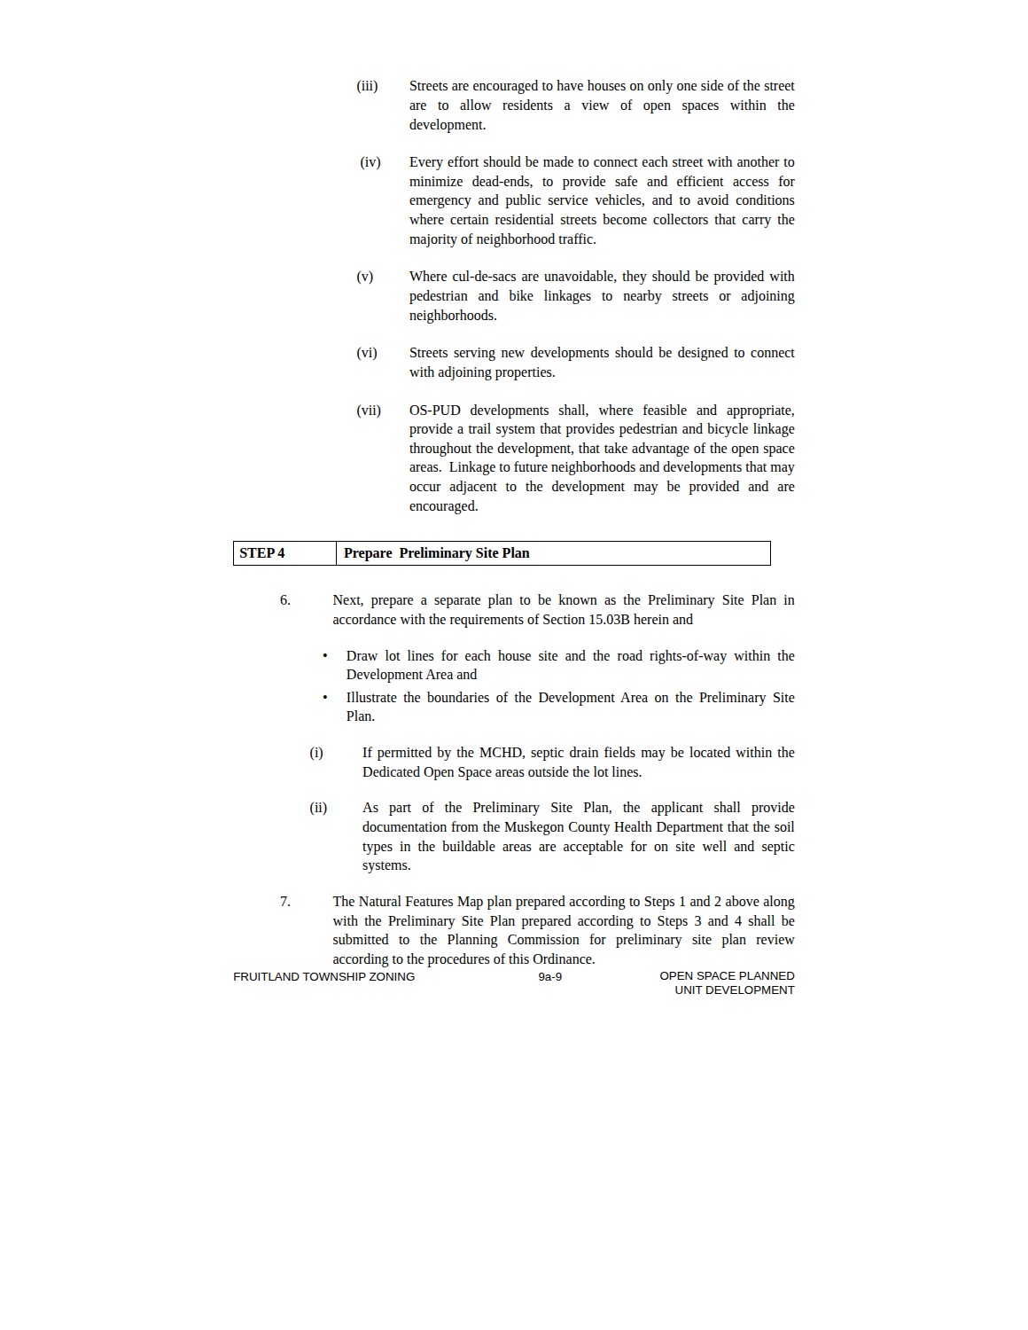(iii)
Streets are encouraged to have houses on only one side of the street are to allow residents a view of open spaces within the development.
(iv)
Every effort should be made to connect each street with another to minimize dead-ends, to provide safe and efficient access for emergency and public service vehicles, and to avoid conditions where certain residential streets become collectors that carry the majority of neighborhood traffic.
(v)
Where cul-de-sacs are unavoidable, they should be provided with pedestrian and bike linkages to nearby streets or adjoining neighborhoods.
(vi)
Streets serving new developments should be designed to connect with adjoining properties.
(vii)
OS-PUD developments shall, where feasible and appropriate, provide a trail system that provides pedestrian and bicycle linkage throughout the development, that take advantage of the open space areas. Linkage to future neighborhoods and developments that may occur adjacent to the development may be provided and are encouraged.
STEP 4
Prepare Preliminary Site Plan
6.
Next, prepare a separate plan to be known as the Preliminary Site Plan in accordance with the requirements of Section 15.03B herein and
• Draw lot lines for each house site and the road rights-of-way within the Development Area and
• Illustrate the boundaries of the Development Area on the Preliminary Site Plan.
(i)
If permitted by the MCHD, septic drain fields may be located within the Dedicated Open Space areas outside the lot lines.
(ii)
As part of the Preliminary Site Plan, the applicant shall provide documentation from the Muskegon County Health Department that the soil types in the buildable areas are acceptable for on site well and septic systems.
7.
The Natural Features Map plan prepared according to Steps 1 and 2 above along with the Preliminary Site Plan prepared according to Steps 3 and 4 shall be submitted to the Planning Commission for preliminary site plan review according to the procedures of this Ordinance.
FRUITLAND TOWNSHIP ZONING
9a-9
OPEN SPACE PLANNED
UNIT DEVELOPMENT